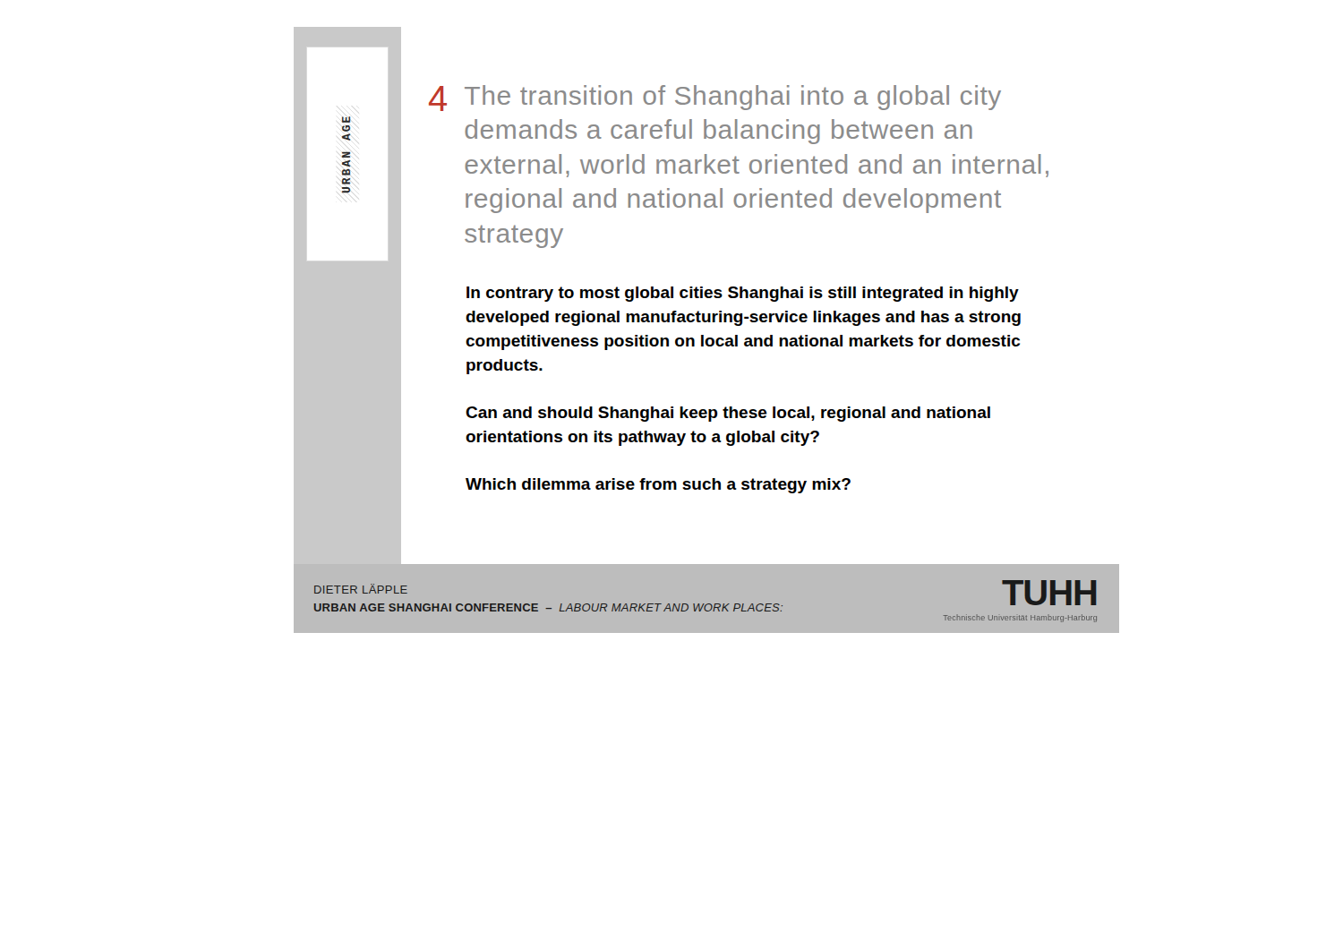Urban Age
4
The transition of Shanghai into a global city demands a careful balancing between an external, world market oriented and an internal, regional and national oriented development strategy
In contrary to most global cities Shanghai is still integrated in highly developed regional manufacturing-service linkages and has a strong competitiveness position on local and national markets for domestic products.
Can and should Shanghai keep these local, regional and national orientations on its pathway to a global city?
Which dilemma arise from such a strategy mix?
DIETER LÄPPLE
URBAN AGE SHANGHAI CONFERENCE – LABOUR MARKET AND WORK PLACES:
TUHH Technische Universität Hamburg-Harburg